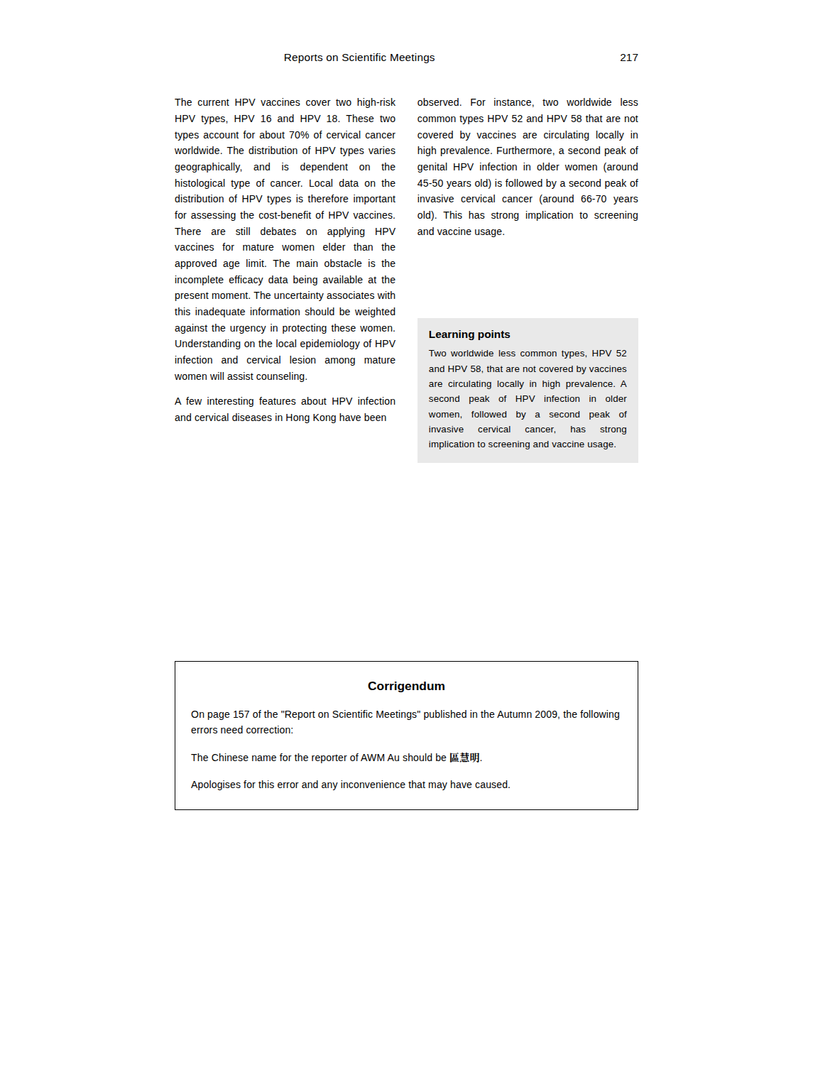Reports on Scientific Meetings 217
The current HPV vaccines cover two high-risk HPV types, HPV 16 and HPV 18. These two types account for about 70% of cervical cancer worldwide. The distribution of HPV types varies geographically, and is dependent on the histological type of cancer. Local data on the distribution of HPV types is therefore important for assessing the cost-benefit of HPV vaccines. There are still debates on applying HPV vaccines for mature women elder than the approved age limit. The main obstacle is the incomplete efficacy data being available at the present moment. The uncertainty associates with this inadequate information should be weighted against the urgency in protecting these women. Understanding on the local epidemiology of HPV infection and cervical lesion among mature women will assist counseling.
A few interesting features about HPV infection and cervical diseases in Hong Kong have been
observed. For instance, two worldwide less common types HPV 52 and HPV 58 that are not covered by vaccines are circulating locally in high prevalence. Furthermore, a second peak of genital HPV infection in older women (around 45-50 years old) is followed by a second peak of invasive cervical cancer (around 66-70 years old). This has strong implication to screening and vaccine usage.
Learning points
Two worldwide less common types, HPV 52 and HPV 58, that are not covered by vaccines are circulating locally in high prevalence. A second peak of HPV infection in older women, followed by a second peak of invasive cervical cancer, has strong implication to screening and vaccine usage.
Corrigendum
On page 157 of the "Report on Scientific Meetings" published in the Autumn 2009, the following errors need correction:
The Chinese name for the reporter of AWM Au should be 區慧明.
Apologises for this error and any inconvenience that may have caused.